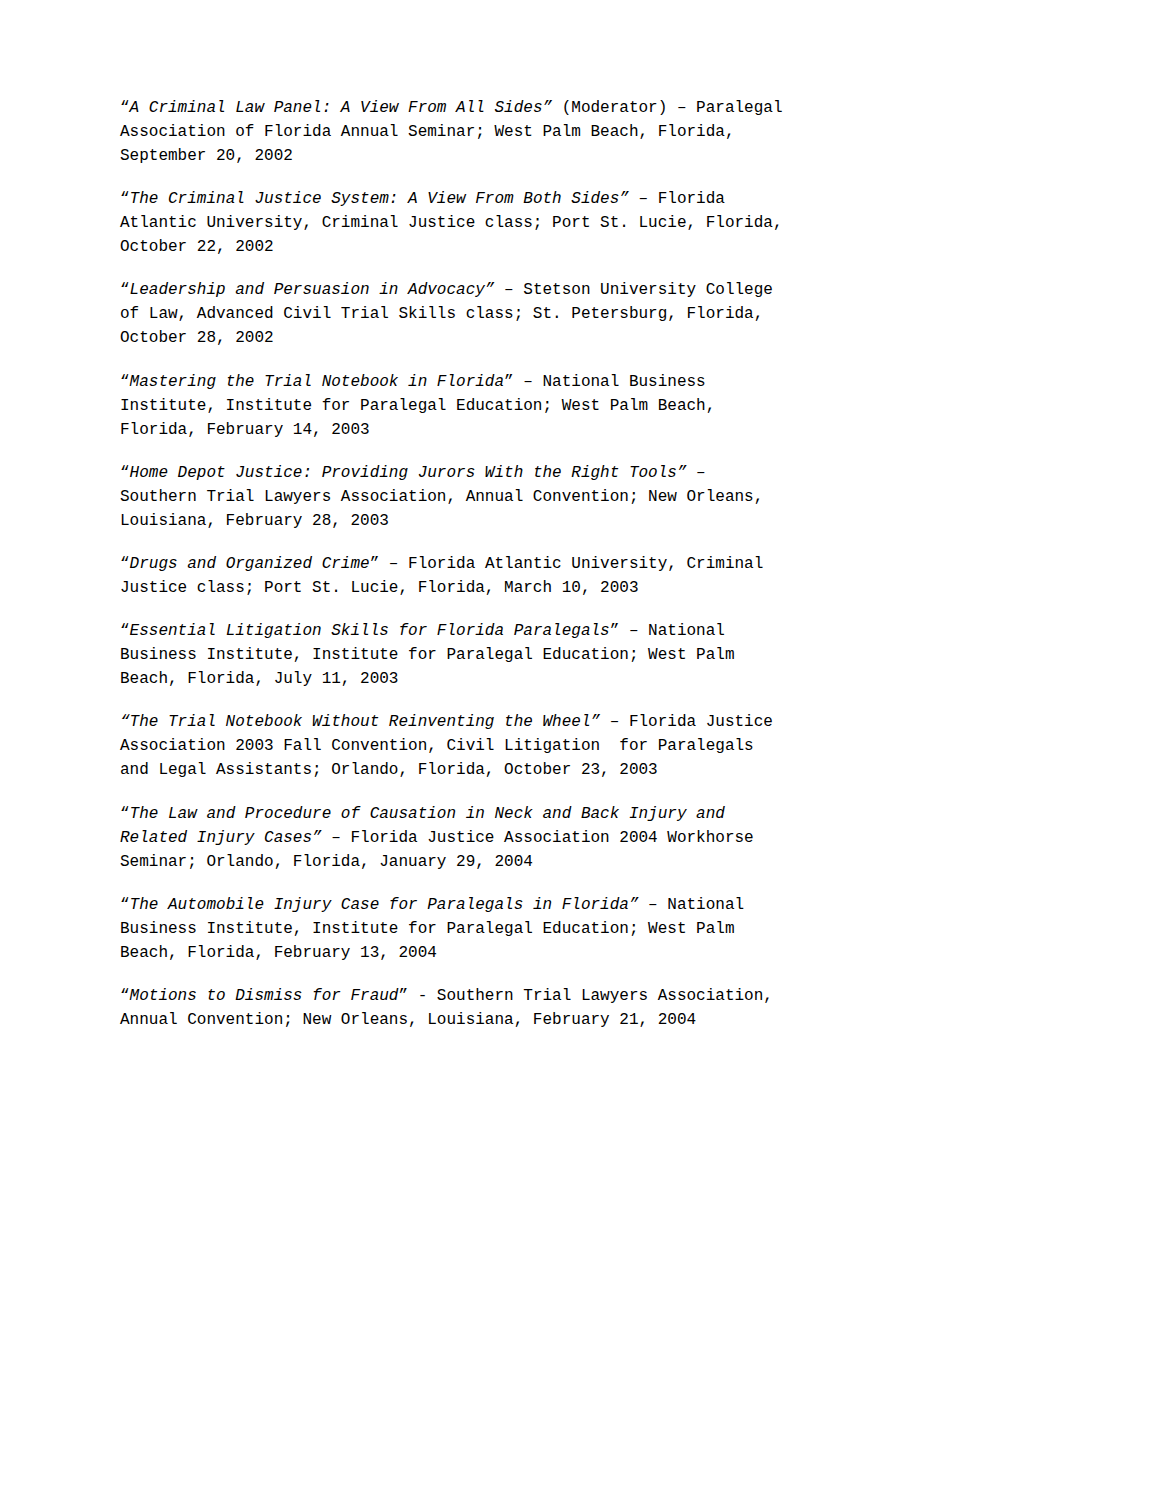“A Criminal Law Panel: A View From All Sides” (Moderator) – Paralegal Association of Florida Annual Seminar; West Palm Beach, Florida, September 20, 2002
“The Criminal Justice System: A View From Both Sides” – Florida Atlantic University, Criminal Justice class; Port St. Lucie, Florida, October 22, 2002
“Leadership and Persuasion in Advocacy” – Stetson University College of Law, Advanced Civil Trial Skills class; St. Petersburg, Florida, October 28, 2002
“Mastering the Trial Notebook in Florida” – National Business Institute, Institute for Paralegal Education; West Palm Beach, Florida, February 14, 2003
“Home Depot Justice: Providing Jurors With the Right Tools” – Southern Trial Lawyers Association, Annual Convention; New Orleans, Louisiana, February 28, 2003
“Drugs and Organized Crime” – Florida Atlantic University, Criminal Justice class; Port St. Lucie, Florida, March 10, 2003
“Essential Litigation Skills for Florida Paralegals” – National Business Institute, Institute for Paralegal Education; West Palm Beach, Florida, July 11, 2003
“The Trial Notebook Without Reinventing the Wheel” – Florida Justice Association 2003 Fall Convention, Civil Litigation for Paralegals and Legal Assistants; Orlando, Florida, October 23, 2003
“The Law and Procedure of Causation in Neck and Back Injury and Related Injury Cases” – Florida Justice Association 2004 Workhorse Seminar; Orlando, Florida, January 29, 2004
“The Automobile Injury Case for Paralegals in Florida” – National Business Institute, Institute for Paralegal Education; West Palm Beach, Florida, February 13, 2004
“Motions to Dismiss for Fraud” - Southern Trial Lawyers Association, Annual Convention; New Orleans, Louisiana, February 21, 2004